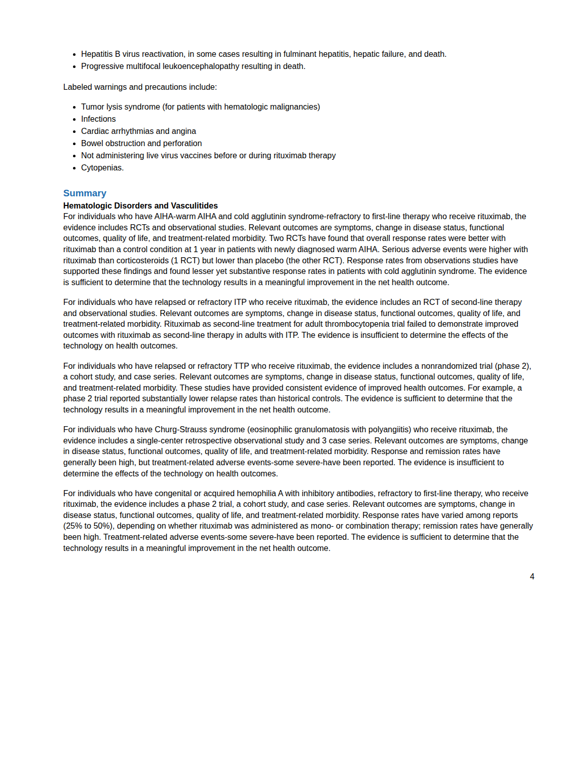Hepatitis B virus reactivation, in some cases resulting in fulminant hepatitis, hepatic failure, and death.
Progressive multifocal leukoencephalopathy resulting in death.
Labeled warnings and precautions include:
Tumor lysis syndrome (for patients with hematologic malignancies)
Infections
Cardiac arrhythmias and angina
Bowel obstruction and perforation
Not administering live virus vaccines before or during rituximab therapy
Cytopenias.
Summary
Hematologic Disorders and Vasculitides
For individuals who have AIHA-warm AIHA and cold agglutinin syndrome-refractory to first-line therapy who receive rituximab, the evidence includes RCTs and observational studies. Relevant outcomes are symptoms, change in disease status, functional outcomes, quality of life, and treatment-related morbidity. Two RCTs have found that overall response rates were better with rituximab than a control condition at 1 year in patients with newly diagnosed warm AIHA. Serious adverse events were higher with rituximab than corticosteroids (1 RCT) but lower than placebo (the other RCT). Response rates from observations studies have supported these findings and found lesser yet substantive response rates in patients with cold agglutinin syndrome. The evidence is sufficient to determine that the technology results in a meaningful improvement in the net health outcome.
For individuals who have relapsed or refractory ITP who receive rituximab, the evidence includes an RCT of second-line therapy and observational studies. Relevant outcomes are symptoms, change in disease status, functional outcomes, quality of life, and treatment-related morbidity. Rituximab as second-line treatment for adult thrombocytopenia trial failed to demonstrate improved outcomes with rituximab as second-line therapy in adults with ITP. The evidence is insufficient to determine the effects of the technology on health outcomes.
For individuals who have relapsed or refractory TTP who receive rituximab, the evidence includes a nonrandomized trial (phase 2), a cohort study, and case series. Relevant outcomes are symptoms, change in disease status, functional outcomes, quality of life, and treatment-related morbidity. These studies have provided consistent evidence of improved health outcomes. For example, a phase 2 trial reported substantially lower relapse rates than historical controls. The evidence is sufficient to determine that the technology results in a meaningful improvement in the net health outcome.
For individuals who have Churg-Strauss syndrome (eosinophilic granulomatosis with polyangiitis) who receive rituximab, the evidence includes a single-center retrospective observational study and 3 case series. Relevant outcomes are symptoms, change in disease status, functional outcomes, quality of life, and treatment-related morbidity. Response and remission rates have generally been high, but treatment-related adverse events-some severe-have been reported. The evidence is insufficient to determine the effects of the technology on health outcomes.
For individuals who have congenital or acquired hemophilia A with inhibitory antibodies, refractory to first-line therapy, who receive rituximab, the evidence includes a phase 2 trial, a cohort study, and case series. Relevant outcomes are symptoms, change in disease status, functional outcomes, quality of life, and treatment-related morbidity. Response rates have varied among reports (25% to 50%), depending on whether rituximab was administered as mono- or combination therapy; remission rates have generally been high. Treatment-related adverse events-some severe-have been reported. The evidence is sufficient to determine that the technology results in a meaningful improvement in the net health outcome.
4